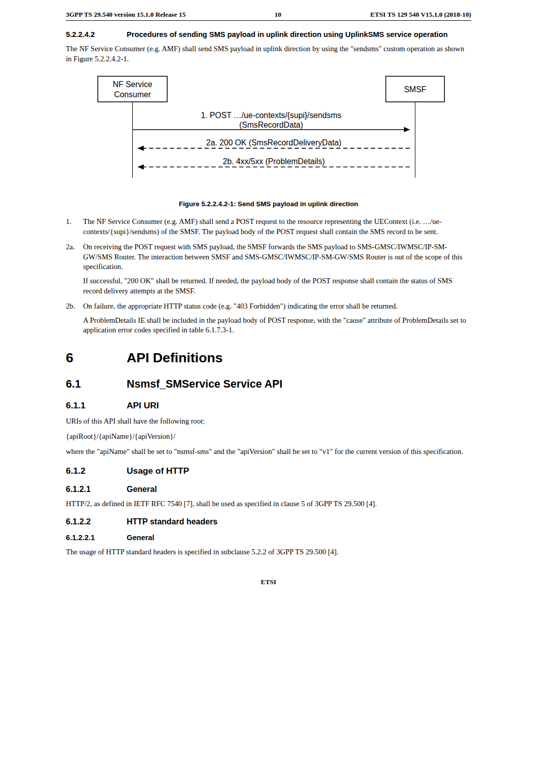3GPP TS 29.540 version 15.1.0 Release 15
10
ETSI TS 129 540 V15.1.0 (2018-10)
5.2.2.4.2 Procedures of sending SMS payload in uplink direction using UplinkSMS service operation
The NF Service Consumer (e.g. AMF) shall send SMS payload in uplink direction by using the "sendsms" custom operation as shown in Figure 5.2.2.4.2-1.
NF Service Consumer SMSF 1. POST …/ue-contexts/{supi}/sendsms (SmsRecordData) 2a. 200 OK (SmsRecordDeliveryData) 2b. 4xx/5xx (ProblemDetails)
Figure 5.2.2.4.2-1: Send SMS payload in uplink direction
1.
The NF Service Consumer (e.g. AMF) shall send a POST request to the resource representing the UEContext (i.e. …/ue-contexts/{supi}/sendsms) of the SMSF. The payload body of the POST request shall contain the SMS record to be sent.
2a.
On receiving the POST request with SMS payload, the SMSF forwards the SMS payload to SMS-GMSC/IWMSC/IP-SM-GW/SMS Router. The interaction between SMSF and SMS-GMSC/IWMSC/IP-SM-GW/SMS Router is out of the scope of this specification.
If successful, "200 OK" shall be returned. If needed, the payload body of the POST response shall contain the status of SMS record delivery attempts at the SMSF.
2b.
On failure, the appropriate HTTP status code (e.g. "403 Forbidden") indicating the error shall be returned.
A ProblemDetails IE shall be included in the payload body of POST response, with the "cause" attribute of ProblemDetails set to application error codes specified in table 6.1.7.3-1.
6 API Definitions
6.1 Nsmsf_SMService Service API
6.1.1 API URI
URIs of this API shall have the following root:
{apiRoot}/{apiName}/{apiVersion}/
where the "apiName" shall be set to "nsmsf-sms" and the "apiVersion" shall be set to "v1" for the current version of this specification.
6.1.2 Usage of HTTP
6.1.2.1 General
HTTP/2, as defined in IETF RFC 7540 [7], shall be used as specified in clause 5 of 3GPP TS 29.500 [4].
6.1.2.2 HTTP standard headers
6.1.2.2.1 General
The usage of HTTP standard headers is specified in subclause 5.2.2 of 3GPP TS 29.500 [4].
ETSI